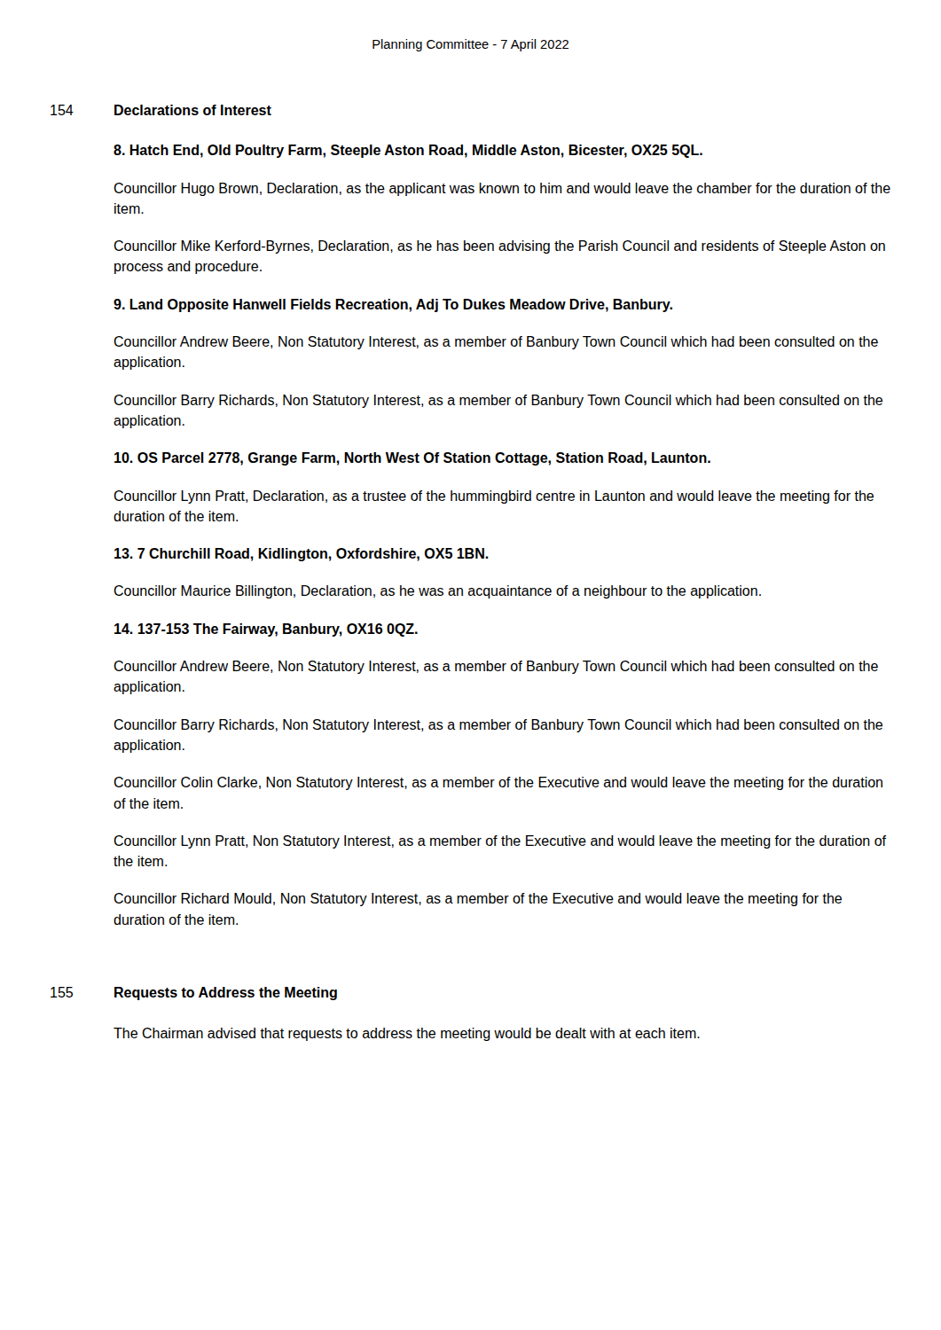Planning Committee - 7 April 2022
154
Declarations of Interest
8. Hatch End, Old Poultry Farm, Steeple Aston Road, Middle Aston, Bicester, OX25 5QL.
Councillor Hugo Brown, Declaration, as the applicant was known to him and would leave the chamber for the duration of the item.
Councillor Mike Kerford-Byrnes, Declaration, as he has been advising the Parish Council and residents of Steeple Aston on process and procedure.
9. Land Opposite Hanwell Fields Recreation, Adj To Dukes Meadow Drive, Banbury.
Councillor Andrew Beere, Non Statutory Interest, as a member of Banbury Town Council which had been consulted on the application.
Councillor Barry Richards, Non Statutory Interest, as a member of Banbury Town Council which had been consulted on the application.
10. OS Parcel 2778, Grange Farm, North West Of Station Cottage, Station Road, Launton.
Councillor Lynn Pratt, Declaration, as a trustee of the hummingbird centre in Launton and would leave the meeting for the duration of the item.
13. 7 Churchill Road, Kidlington, Oxfordshire, OX5 1BN.
Councillor Maurice Billington, Declaration, as he was an acquaintance of a neighbour to the application.
14. 137-153 The Fairway, Banbury, OX16 0QZ.
Councillor Andrew Beere, Non Statutory Interest, as a member of Banbury Town Council which had been consulted on the application.
Councillor Barry Richards, Non Statutory Interest, as a member of Banbury Town Council which had been consulted on the application.
Councillor Colin Clarke, Non Statutory Interest, as a member of the Executive and would leave the meeting for the duration of the item.
Councillor Lynn Pratt, Non Statutory Interest, as a member of the Executive and would leave the meeting for the duration of the item.
Councillor Richard Mould, Non Statutory Interest, as a member of the Executive and would leave the meeting for the duration of the item.
155
Requests to Address the Meeting
The Chairman advised that requests to address the meeting would be dealt with at each item.